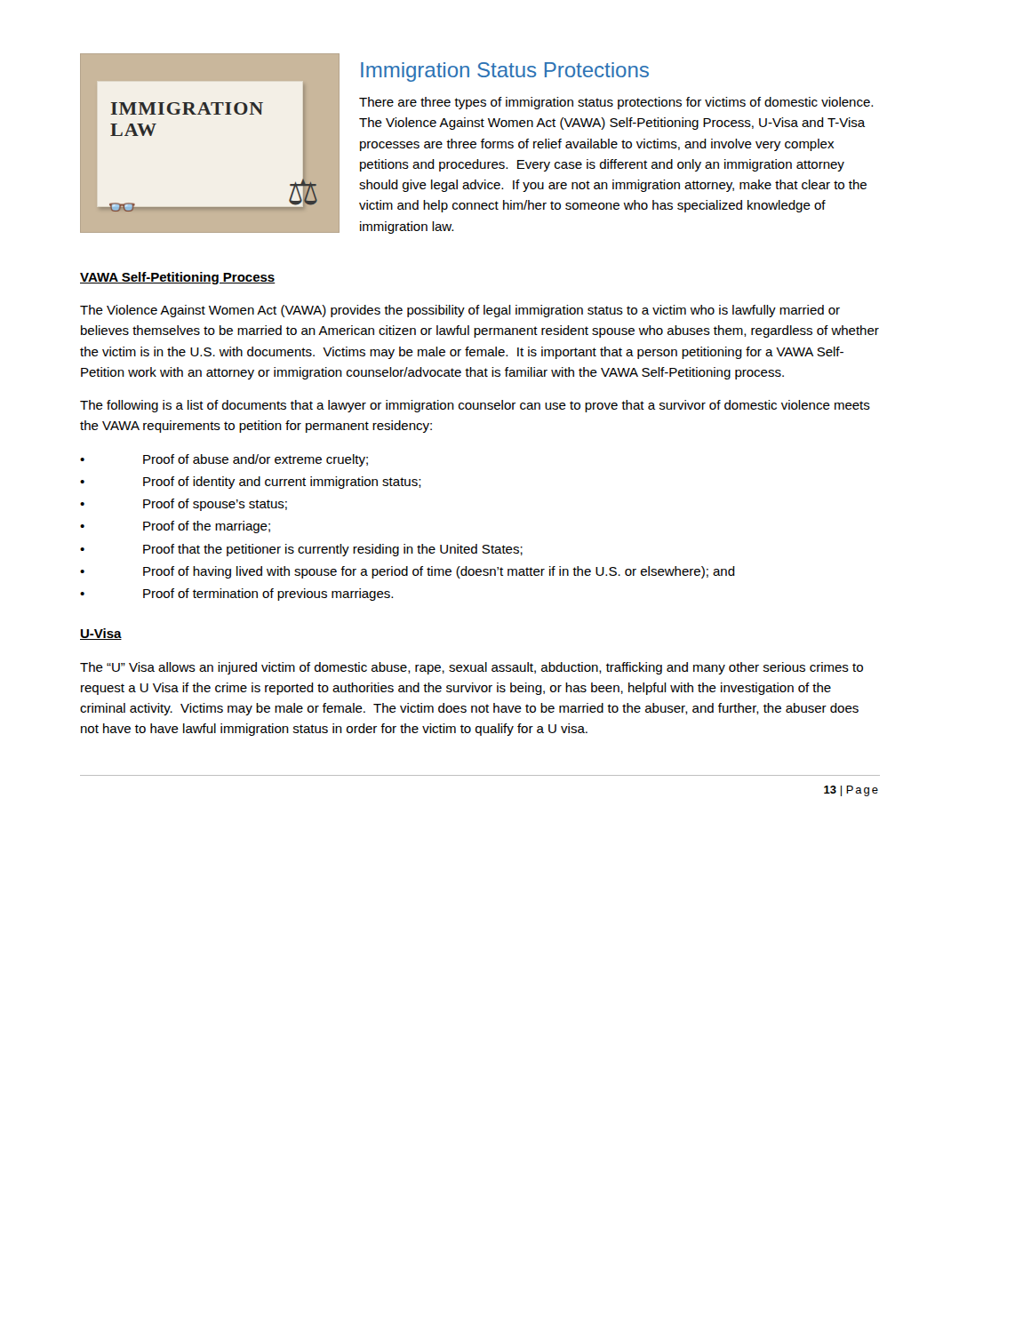IMMIGRATION
LAW
⚖
👓
Immigration Status Protections
There are three types of immigration status protections for victims of domestic violence. The Violence Against Women Act (VAWA) Self-Petitioning Process, U-Visa and T-Visa processes are three forms of relief available to victims, and involve very complex petitions and procedures. Every case is different and only an immigration attorney should give legal advice. If you are not an immigration attorney, make that clear to the victim and help connect him/her to someone who has specialized knowledge of immigration law.
VAWA Self-Petitioning Process
The Violence Against Women Act (VAWA) provides the possibility of legal immigration status to a victim who is lawfully married or believes themselves to be married to an American citizen or lawful permanent resident spouse who abuses them, regardless of whether the victim is in the U.S. with documents. Victims may be male or female. It is important that a person petitioning for a VAWA Self-Petition work with an attorney or immigration counselor/advocate that is familiar with the VAWA Self-Petitioning process.
The following is a list of documents that a lawyer or immigration counselor can use to prove that a survivor of domestic violence meets the VAWA requirements to petition for permanent residency:
| • | Proof of abuse and/or extreme cruelty; |
| • | Proof of identity and current immigration status; |
| • | Proof of spouse’s status; |
| • | Proof of the marriage; |
| • | Proof that the petitioner is currently residing in the United States; |
| • | Proof of having lived with spouse for a period of time (doesn’t matter if in the U.S. or elsewhere); and |
| • | Proof of termination of previous marriages. |
U-Visa
The “U” Visa allows an injured victim of domestic abuse, rape, sexual assault, abduction, trafficking and many other serious crimes to request a U Visa if the crime is reported to authorities and the survivor is being, or has been, helpful with the investigation of the criminal activity. Victims may be male or female. The victim does not have to be married to the abuser, and further, the abuser does not have to have lawful immigration status in order for the victim to qualify for a U visa.
13 | Page